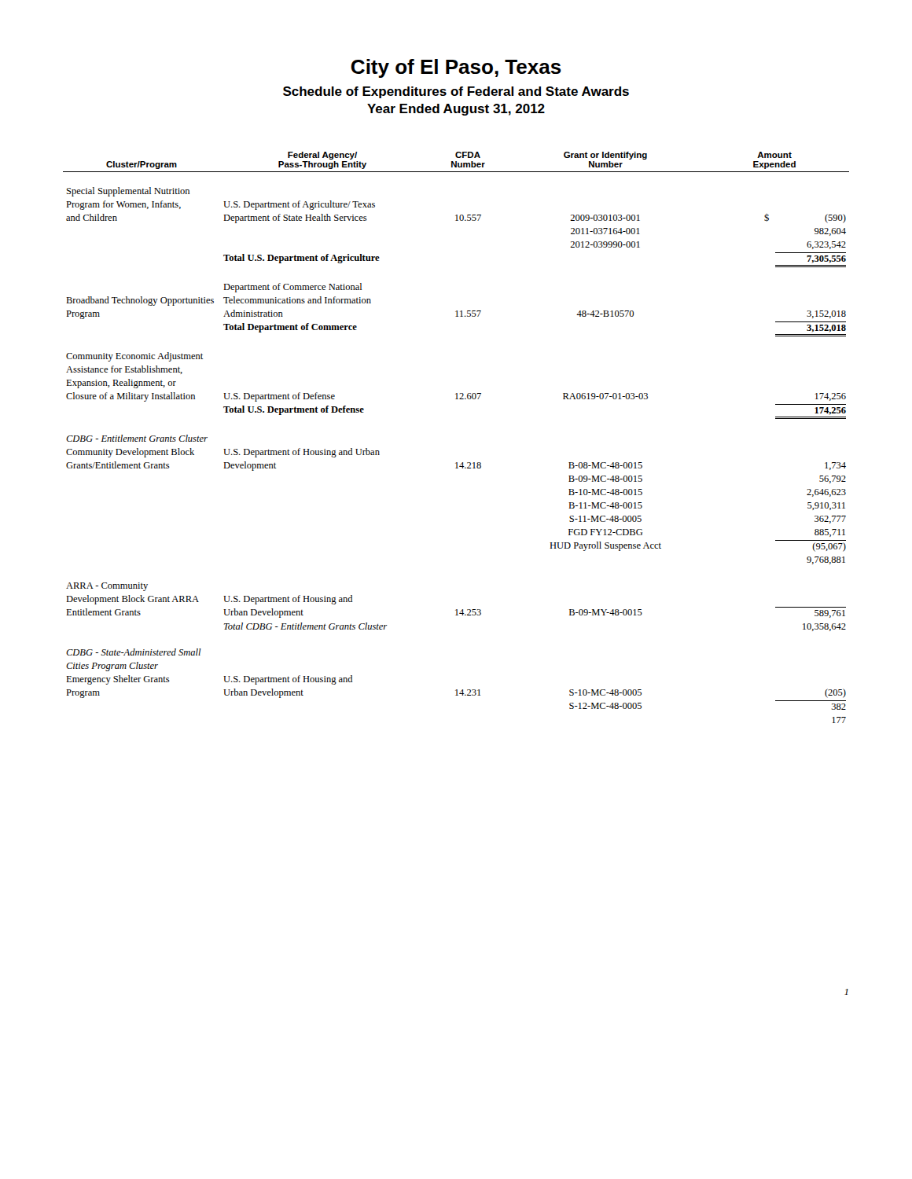City of El Paso, Texas
Schedule of Expenditures of Federal and State Awards
Year Ended August 31, 2012
| Cluster/Program | Federal Agency/ Pass-Through Entity | CFDA Number | Grant or Identifying Number | Amount Expended |
| --- | --- | --- | --- | --- |
| Special Supplemental Nutrition | | | | |
| Program for Women, Infants, | U.S. Department of Agriculture/ Texas | | | |
| and Children | Department of State Health Services | 10.557 | 2009-030103-001 | $ (590) |
| | | | 2011-037164-001 | 982,604 |
| | | | 2012-039990-001 | 6,323,542 |
| | Total U.S. Department of Agriculture | | | 7,305,556 |
| | Department of Commerce National | | | |
| Broadband Technology Opportunities | Telecommunications and Information | | | |
| Program | Administration | 11.557 | 48-42-B10570 | 3,152,018 |
| | Total Department of Commerce | | | 3,152,018 |
| Community Economic Adjustment | | | | |
| Assistance for Establishment, | | | | |
| Expansion, Realignment, or | | | | |
| Closure of a Military Installation | U.S. Department of Defense | 12.607 | RA0619-07-01-03-03 | 174,256 |
| | Total U.S. Department of Defense | | | 174,256 |
| CDBG - Entitlement Grants Cluster | | | | |
| Community Development Block | U.S. Department of Housing and Urban | | | |
| Grants/Entitlement Grants | Development | 14.218 | B-08-MC-48-0015 | 1,734 |
| | | | B-09-MC-48-0015 | 56,792 |
| | | | B-10-MC-48-0015 | 2,646,623 |
| | | | B-11-MC-48-0015 | 5,910,311 |
| | | | S-11-MC-48-0005 | 362,777 |
| | | | FGD FY12-CDBG | 885,711 |
| | | | HUD Payroll Suspense Acct | (95,067) |
| | | | | 9,768,881 |
| ARRA - Community | | | | |
| Development Block Grant ARRA | U.S. Department of Housing and | | | |
| Entitlement Grants | Urban Development | 14.253 | B-09-MY-48-0015 | 589,761 |
| | Total CDBG - Entitlement Grants Cluster | | | 10,358,642 |
| CDBG - State-Administered Small | | | | |
| Cities Program Cluster | | | | |
| Emergency Shelter Grants | U.S. Department of Housing and | | | |
| Program | Urban Development | 14.231 | S-10-MC-48-0005 | (205) |
| | | | S-12-MC-48-0005 | 382 |
| | | | | 177 |
1